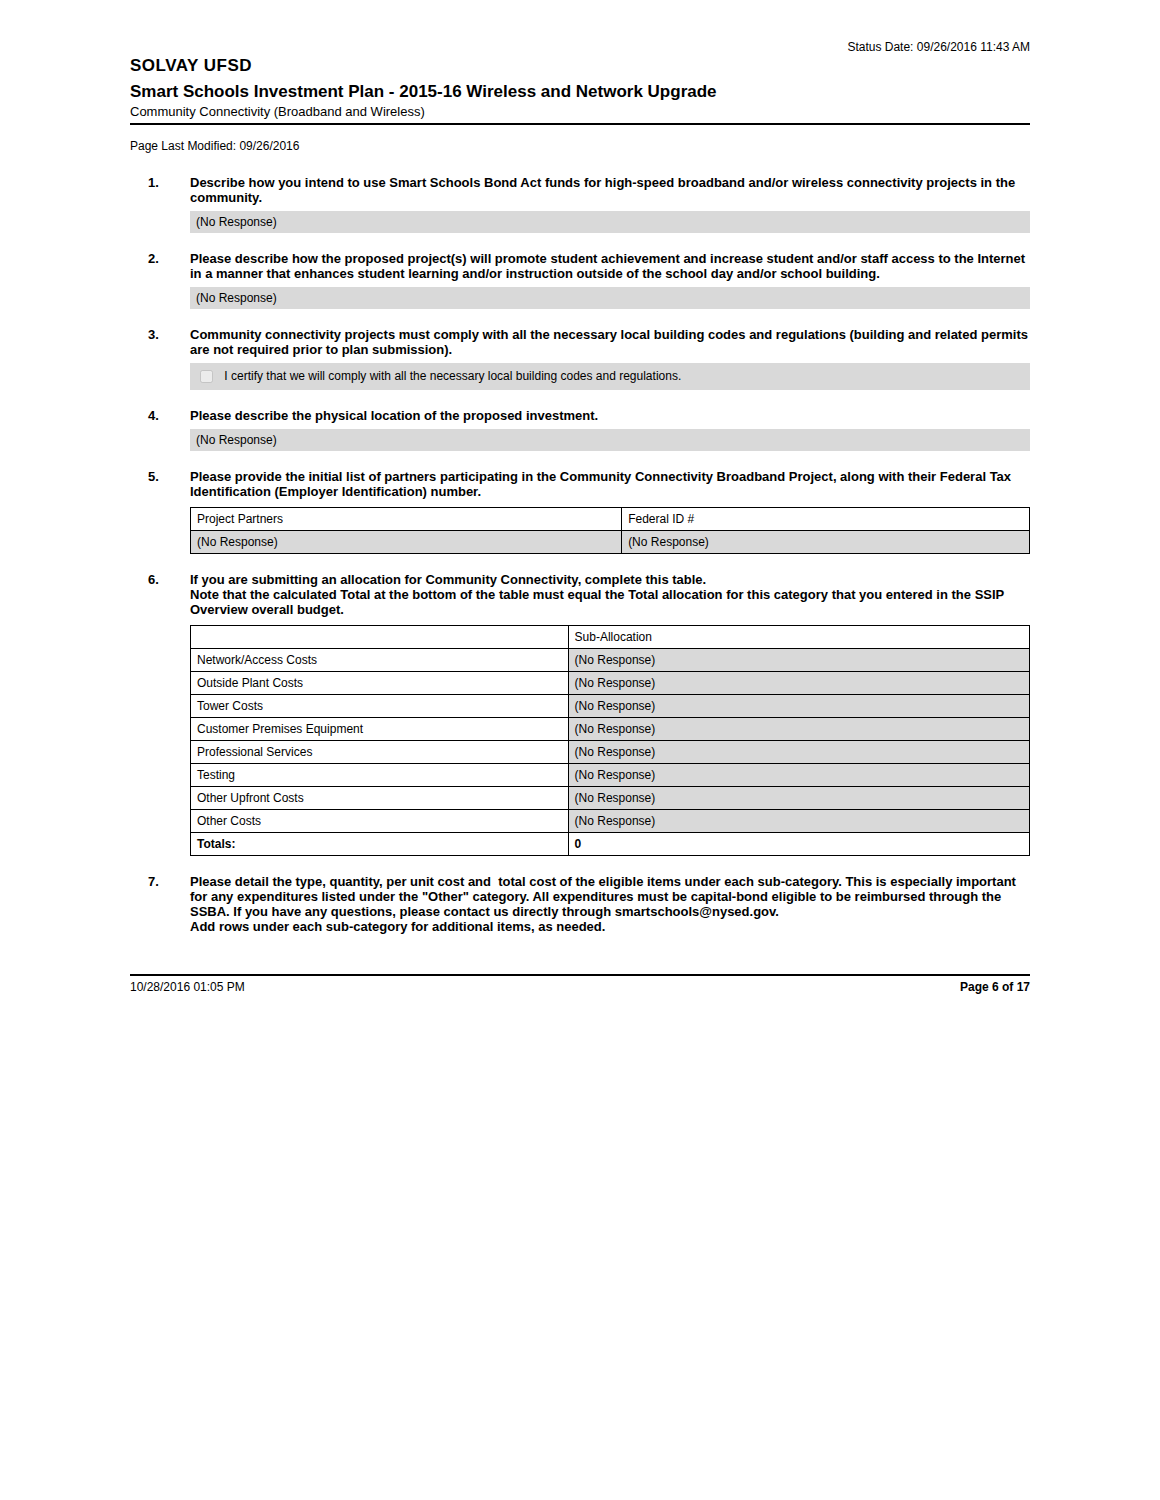Status Date: 09/26/2016 11:43 AM
SOLVAY UFSD
Smart Schools Investment Plan - 2015-16 Wireless and Network Upgrade
Community Connectivity (Broadband and Wireless)
Page Last Modified: 09/26/2016
Describe how you intend to use Smart Schools Bond Act funds for high-speed broadband and/or wireless connectivity projects in the community.
(No Response)
Please describe how the proposed project(s) will promote student achievement and increase student and/or staff access to the Internet in a manner that enhances student learning and/or instruction outside of the school day and/or school building.
(No Response)
Community connectivity projects must comply with all the necessary local building codes and regulations (building and related permits are not required prior to plan submission).
I certify that we will comply with all the necessary local building codes and regulations.
Please describe the physical location of the proposed investment.
(No Response)
Please provide the initial list of partners participating in the Community Connectivity Broadband Project, along with their Federal Tax Identification (Employer Identification) number.
| Project Partners | Federal ID # |
| --- | --- |
| (No Response) | (No Response) |
If you are submitting an allocation for Community Connectivity, complete this table.
Note that the calculated Total at the bottom of the table must equal the Total allocation for this category that you entered in the SSIP Overview overall budget.
| | Sub-Allocation |
| --- | --- |
| Network/Access Costs | (No Response) |
| Outside Plant Costs | (No Response) |
| Tower Costs | (No Response) |
| Customer Premises Equipment | (No Response) |
| Professional Services | (No Response) |
| Testing | (No Response) |
| Other Upfront Costs | (No Response) |
| Other Costs | (No Response) |
| Totals: | 0 |
Please detail the type, quantity, per unit cost and total cost of the eligible items under each sub-category. This is especially important for any expenditures listed under the "Other" category. All expenditures must be capital-bond eligible to be reimbursed through the SSBA. If you have any questions, please contact us directly through smartschools@nysed.gov.
Add rows under each sub-category for additional items, as needed.
10/28/2016 01:05 PM
Page 6 of 17